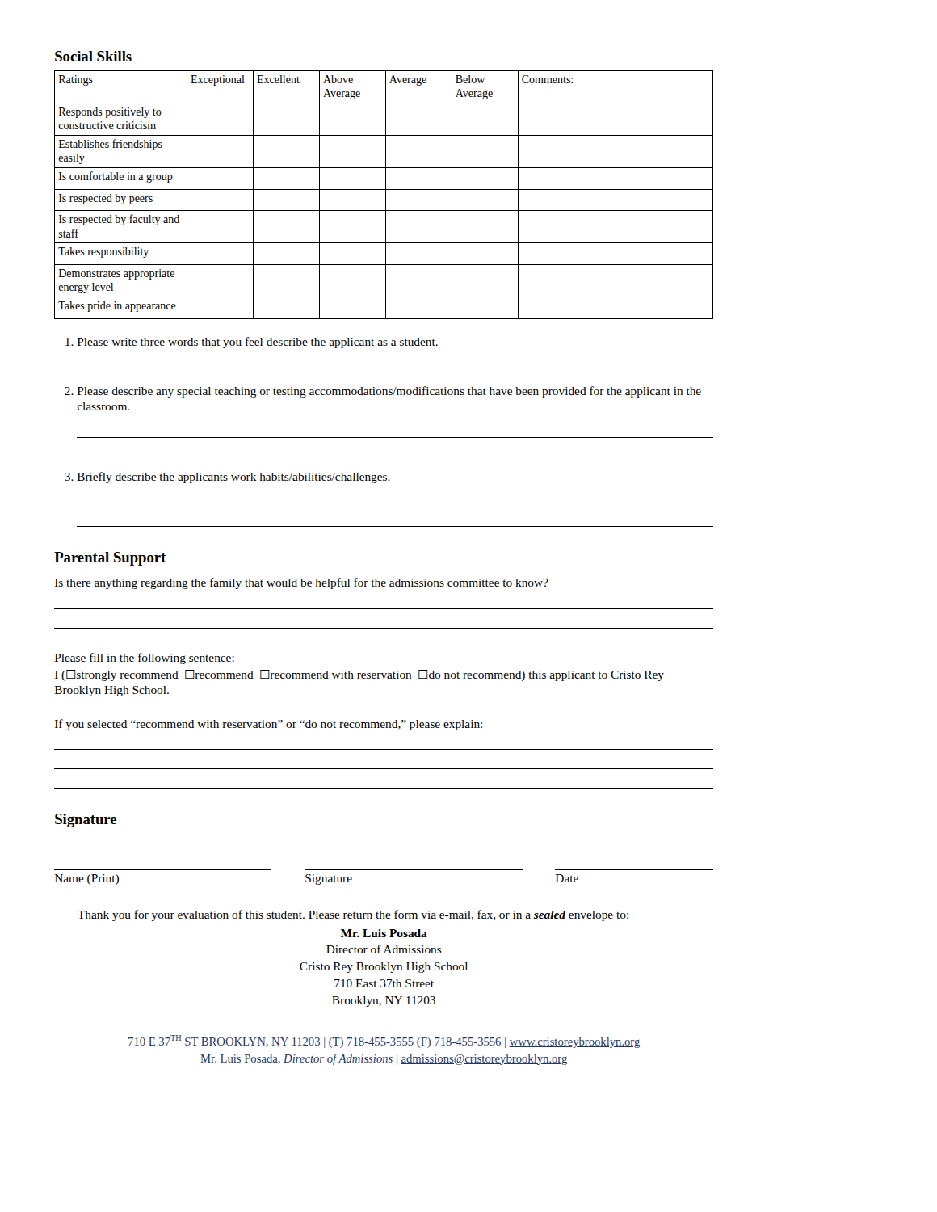Social Skills
| Ratings | Exceptional | Excellent | Above Average | Average | Below Average | Comments: |
| --- | --- | --- | --- | --- | --- | --- |
| Responds positively to constructive criticism | | | | | | |
| Establishes friendships easily | | | | | | |
| Is comfortable in a group | | | | | | |
| Is respected by peers | | | | | | |
| Is respected by faculty and staff | | | | | | |
| Takes responsibility | | | | | | |
| Demonstrates appropriate energy level | | | | | | |
| Takes pride in appearance | | | | | | |
Please write three words that you feel describe the applicant as a student.
Please describe any special teaching or testing accommodations/modifications that have been provided for the applicant in the classroom.
Briefly describe the applicants work habits/abilities/challenges.
Parental Support
Is there anything regarding the family that would be helpful for the admissions committee to know?
Please fill in the following sentence:
I (☐strongly recommend ☐recommend ☐recommend with reservation ☐do not recommend) this applicant to Cristo Rey Brooklyn High School.
If you selected “recommend with reservation” or “do not recommend,” please explain:
Signature
| Name (Print) | | Signature | | Date |
Thank you for your evaluation of this student. Please return the form via e-mail, fax, or in a sealed envelope to:
Mr. Luis Posada
Director of Admissions
Cristo Rey Brooklyn High School
710 East 37th Street
Brooklyn, NY 11203
710 E 37TH ST BROOKLYN, NY 11203 | (T) 718-455-3555 (F) 718-455-3556 | www.cristoreybrooklyn.org
Mr. Luis Posada, Director of Admissions | admissions@cristoreybrooklyn.org